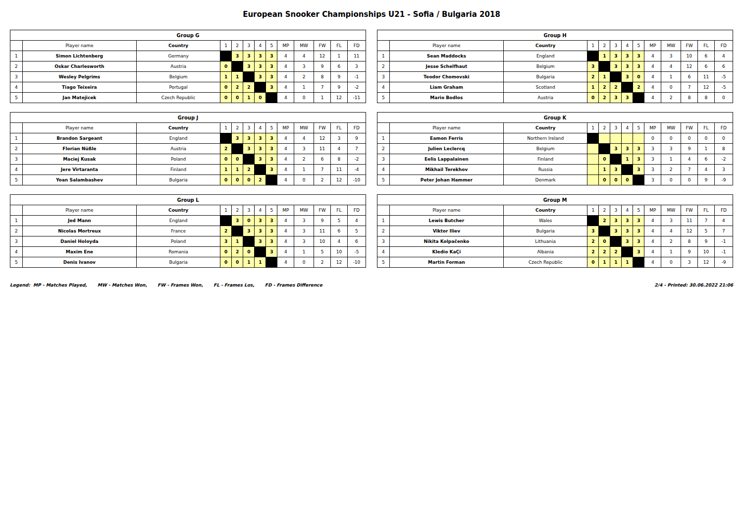European Snooker Championships U21 - Sofia / Bulgaria 2018
| Group G |
| | Player name | Country | 1 | 2 | 3 | 4 | 5 | MP | MW | FW | FL | FD |
| 1 | Simon Lichtenberg | Germany | | 3 | 3 | 3 | 3 | 4 | 4 | 12 | 1 | 11 |
| 2 | Oskar Charlesworth | Austria | 0 | | 3 | 3 | 3 | 4 | 3 | 9 | 6 | 3 |
| 3 | Wesley Pelgrims | Belgium | 1 | 1 | | 3 | 3 | 4 | 2 | 8 | 9 | -1 |
| 4 | Tiago Teixeira | Portugal | 0 | 2 | 2 | | 3 | 4 | 1 | 7 | 9 | -2 |
| 5 | Jan Matejicek | Czech Republic | 0 | 0 | 1 | 0 | | 4 | 0 | 1 | 12 | -11 |
| Group H |
| | Player name | Country | 1 | 2 | 3 | 4 | 5 | MP | MW | FW | FL | FD |
| 1 | Sean Maddocks | England | | 1 | 3 | 3 | 3 | 4 | 3 | 10 | 6 | 4 |
| 2 | Jesse Schelfhaut | Belgium | 3 | | 3 | 3 | 3 | 4 | 4 | 12 | 6 | 6 |
| 3 | Teodor Chomovski | Bulgaria | 2 | 1 | | 3 | 0 | 4 | 1 | 6 | 11 | -5 |
| 4 | Liam Graham | Scotland | 1 | 2 | 2 | | 2 | 4 | 0 | 7 | 12 | -5 |
| 5 | Mario Bodlos | Austria | 0 | 2 | 3 | 3 | | 4 | 2 | 8 | 8 | 0 |
| Group J |
| | Player name | Country | 1 | 2 | 3 | 4 | 5 | MP | MW | FW | FL | FD |
| 1 | Brandon Sargeant | England | | 3 | 3 | 3 | 3 | 4 | 4 | 12 | 3 | 9 |
| 2 | Florian Nüßle | Austria | 2 | | 3 | 3 | 3 | 4 | 3 | 11 | 4 | 7 |
| 3 | Maciej Kusak | Poland | 0 | 0 | | 3 | 3 | 4 | 2 | 6 | 8 | -2 |
| 4 | Jere Virtaranta | Finland | 1 | 1 | 2 | | 3 | 4 | 1 | 7 | 11 | -4 |
| 5 | Yoan Salambashev | Bulgaria | 0 | 0 | 0 | 2 | | 4 | 0 | 2 | 12 | -10 |
| Group K |
| | Player name | Country | 1 | 2 | 3 | 4 | 5 | MP | MW | FW | FL | FD |
| 1 | Eamon Ferris | Northern Ireland | | | | | | 0 | 0 | 0 | 0 | 0 |
| 2 | Julien Leclercq | Belgium | | | 3 | 3 | 3 | 3 | 3 | 9 | 1 | 8 |
| 3 | Eelis Lappalainen | Finland | | 0 | | 1 | 3 | 3 | 1 | 4 | 6 | -2 |
| 4 | Mikhail Terekhov | Russia | | 1 | 3 | | 3 | 3 | 2 | 7 | 4 | 3 |
| 5 | Peter Johan Hammer | Denmark | | 0 | 0 | 0 | | 3 | 0 | 0 | 9 | -9 |
| Group L |
| | Player name | Country | 1 | 2 | 3 | 4 | 5 | MP | MW | FW | FL | FD |
| 1 | Jed Mann | England | | 3 | 0 | 3 | 3 | 4 | 3 | 9 | 5 | 4 |
| 2 | Nicolas Mortreux | France | 2 | | 3 | 3 | 3 | 4 | 3 | 11 | 6 | 5 |
| 3 | Daniel Holoyda | Poland | 3 | 1 | | 3 | 3 | 4 | 3 | 10 | 4 | 6 |
| 4 | Maxim Ene | Romania | 0 | 2 | 0 | | 3 | 4 | 1 | 5 | 10 | -5 |
| 5 | Denis Ivanov | Bulgaria | 0 | 0 | 1 | 1 | | 4 | 0 | 2 | 12 | -10 |
| Group M |
| | Player name | Country | 1 | 2 | 3 | 4 | 5 | MP | MW | FW | FL | FD |
| 1 | Lewis Butcher | Wales | | 2 | 3 | 3 | 3 | 4 | 3 | 11 | 7 | 4 |
| 2 | Viktor Iliev | Bulgaria | 3 | | 3 | 3 | 3 | 4 | 4 | 12 | 5 | 7 |
| 3 | Nikita Kolpačenko | Lithuania | 2 | 0 | | 3 | 3 | 4 | 2 | 8 | 9 | -1 |
| 4 | Kledio KaÇi | Albania | 2 | 2 | 2 | | 3 | 4 | 1 | 9 | 10 | -1 |
| 5 | Martin Forman | Czech Republic | 0 | 1 | 1 | 1 | | 4 | 0 | 3 | 12 | -9 |
Legend: MP - Matches Played, MW - Matches Won, FW - Frames Won, FL - Frames Los, FD - Frames Difference
2/4 - Printed: 30.06.2022 21:06